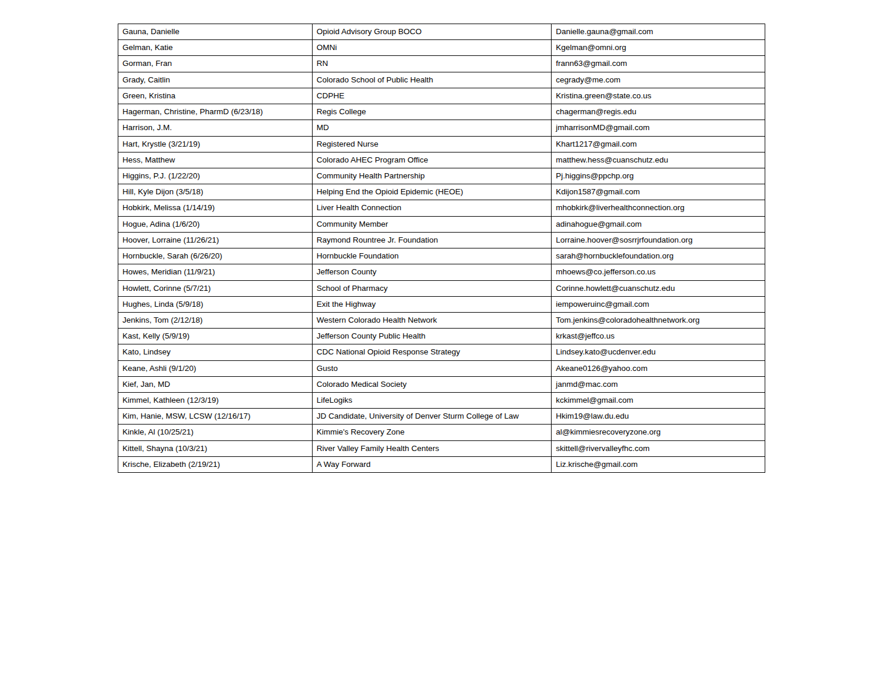| Gauna, Danielle | Opioid Advisory Group BOCO | Danielle.gauna@gmail.com |
| Gelman, Katie | OMNi | Kgelman@omni.org |
| Gorman, Fran | RN | frann63@gmail.com |
| Grady, Caitlin | Colorado School of Public Health | cegrady@me.com |
| Green, Kristina | CDPHE | Kristina.green@state.co.us |
| Hagerman, Christine, PharmD (6/23/18) | Regis College | chagerman@regis.edu |
| Harrison, J.M. | MD | jmharrisonMD@gmail.com |
| Hart, Krystle (3/21/19) | Registered Nurse | Khart1217@gmail.com |
| Hess, Matthew | Colorado AHEC Program Office | matthew.hess@cuanschutz.edu |
| Higgins, P.J. (1/22/20) | Community Health Partnership | Pj.higgins@ppchp.org |
| Hill, Kyle Dijon (3/5/18) | Helping End the Opioid Epidemic (HEOE) | Kdijon1587@gmail.com |
| Hobkirk, Melissa (1/14/19) | Liver Health Connection | mhobkirk@liverhealthconnection.org |
| Hogue, Adina (1/6/20) | Community Member | adinahogue@gmail.com |
| Hoover, Lorraine (11/26/21) | Raymond Rountree Jr. Foundation | Lorraine.hoover@sosrrjrfoundation.org |
| Hornbuckle, Sarah (6/26/20) | Hornbuckle Foundation | sarah@hornbucklefoundation.org |
| Howes, Meridian (11/9/21) | Jefferson County | mhoews@co.jefferson.co.us |
| Howlett, Corinne (5/7/21) | School of Pharmacy | Corinne.howlett@cuanschutz.edu |
| Hughes, Linda (5/9/18) | Exit the Highway | iempoweruinc@gmail.com |
| Jenkins, Tom (2/12/18) | Western Colorado Health Network | Tom.jenkins@coloradohealthnetwork.org |
| Kast, Kelly (5/9/19) | Jefferson County Public Health | krkast@jeffco.us |
| Kato, Lindsey | CDC National Opioid Response Strategy | Lindsey.kato@ucdenver.edu |
| Keane, Ashli (9/1/20) | Gusto | Akeane0126@yahoo.com |
| Kief, Jan, MD | Colorado Medical Society | janmd@mac.com |
| Kimmel, Kathleen (12/3/19) | LifeLogiks | kckimmel@gmail.com |
| Kim, Hanie, MSW, LCSW (12/16/17) | JD Candidate, University of Denver Sturm College of Law | Hkim19@law.du.edu |
| Kinkle, Al (10/25/21) | Kimmie's Recovery Zone | al@kimmiesrecoveryzone.org |
| Kittell, Shayna (10/3/21) | River Valley Family Health Centers | skittell@rivervalleyfhc.com |
| Krische, Elizabeth (2/19/21) | A Way Forward | Liz.krische@gmail.com |